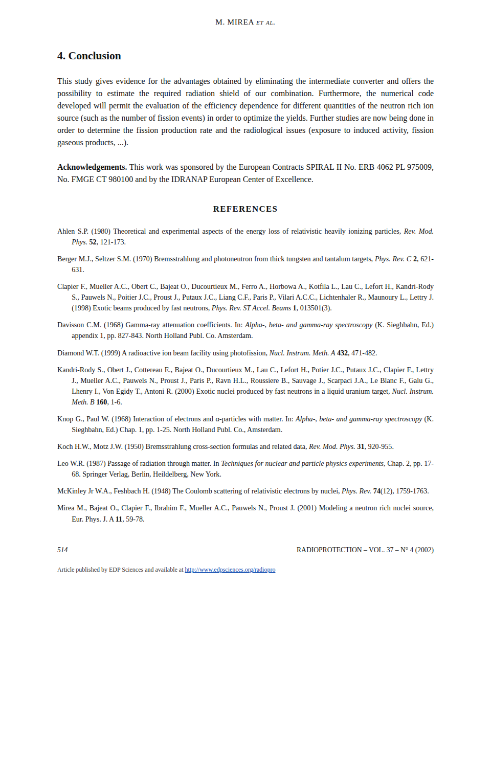M. MIREA et al.
4. Conclusion
This study gives evidence for the advantages obtained by eliminating the intermediate converter and offers the possibility to estimate the required radiation shield of our combination. Furthermore, the numerical code developed will permit the evaluation of the efficiency dependence for different quantities of the neutron rich ion source (such as the number of fission events) in order to optimize the yields. Further studies are now being done in order to determine the fission production rate and the radiological issues (exposure to induced activity, fission gaseous products, ...).
Acknowledgements. This work was sponsored by the European Contracts SPIRAL II No. ERB 4062 PL 975009, No. FMGE CT 980100 and by the IDRANAP European Center of Excellence.
REFERENCES
Ahlen S.P. (1980) Theoretical and experimental aspects of the energy loss of relativistic heavily ionizing particles, Rev. Mod. Phys. 52, 121-173.
Berger M.J., Seltzer S.M. (1970) Bremsstrahlung and photoneutron from thick tungsten and tantalum targets, Phys. Rev. C 2, 621-631.
Clapier F., Mueller A.C., Obert C., Bajeat O., Ducourtieux M., Ferro A., Horbowa A., Kotfila L., Lau C., Lefort H., Kandri-Rody S., Pauwels N., Poitier J.C., Proust J., Putaux J.C., Liang C.F., Paris P., Vilari A.C.C., Lichtenhaler R., Maunoury L., Lettry J. (1998) Exotic beams produced by fast neutrons, Phys. Rev. ST Accel. Beams 1, 013501(3).
Davisson C.M. (1968) Gamma-ray attenuation coefficients. In: Alpha-, beta- and gamma-ray spectroscopy (K. Sieghbahn, Ed.) appendix 1, pp. 827-843. North Holland Publ. Co. Amsterdam.
Diamond W.T. (1999) A radioactive ion beam facility using photofission, Nucl. Instrum. Meth. A 432, 471-482.
Kandri-Rody S., Obert J., Cottereau E., Bajeat O., Ducourtieux M., Lau C., Lefort H., Potier J.C., Putaux J.C., Clapier F., Lettry J., Mueller A.C., Pauwels N., Proust J., Paris P., Ravn H.L., Roussiere B., Sauvage J., Scarpaci J.A., Le Blanc F., Galu G., Lhenry I., Von Egidy T., Antoni R. (2000) Exotic nuclei produced by fast neutrons in a liquid uranium target, Nucl. Instrum. Meth. B 160, 1-6.
Knop G., Paul W. (1968) Interaction of electrons and α-particles with matter. In: Alpha-, beta- and gamma-ray spectroscopy (K. Sieghbahn, Ed.) Chap. 1, pp. 1-25. North Holland Publ. Co., Amsterdam.
Koch H.W., Motz J.W. (1950) Bremsstrahlung cross-section formulas and related data, Rev. Mod. Phys. 31, 920-955.
Leo W.R. (1987) Passage of radiation through matter. In Techniques for nuclear and particle physics experiments, Chap. 2, pp. 17-68. Springer Verlag, Berlin, Heildelberg, New York.
McKinley Jr W.A., Feshbach H. (1948) The Coulomb scattering of relativistic electrons by nuclei, Phys. Rev. 74(12), 1759-1763.
Mirea M., Bajeat O., Clapier F., Ibrahim F., Mueller A.C., Pauwels N., Proust J. (2001) Modeling a neutron rich nuclei source, Eur. Phys. J. A 11, 59-78.
514 RADIOPROTECTION – VOL. 37 – N° 4 (2002)
Article published by EDP Sciences and available at http://www.edpsciences.org/radiopro